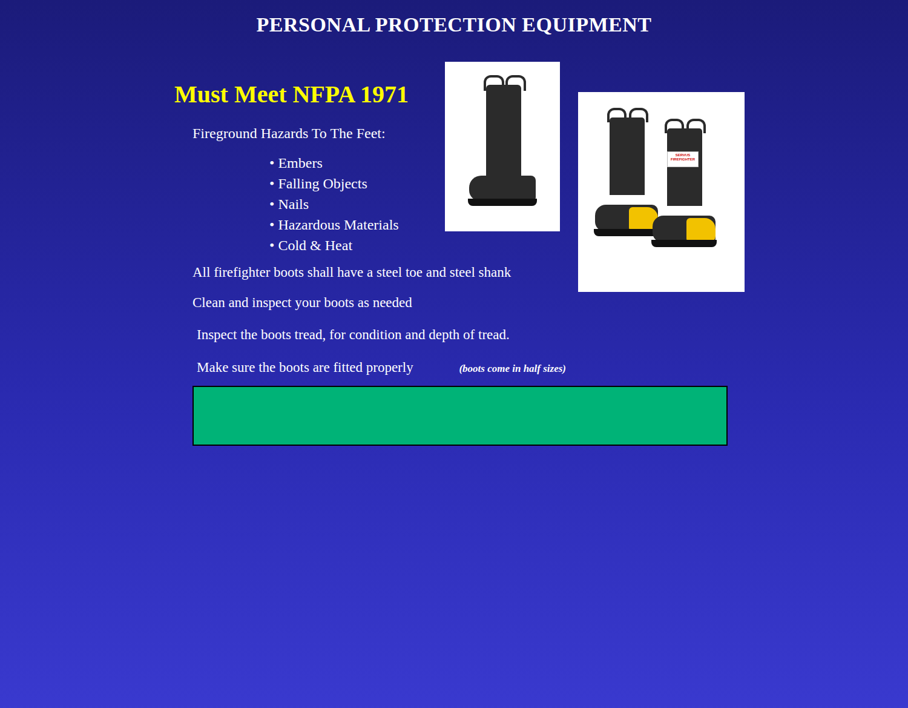PERSONAL PROTECTION EQUIPMENT
Must Meet NFPA 1971
Fireground Hazards To The Feet:
Embers
Falling Objects
Nails
Hazardous Materials
Cold & Heat
All firefighter boots shall have a steel toe and steel shank
Clean and inspect your boots as needed
Inspect the boots tread, for condition and depth of tread.
Make sure the boots are fitted properly (boots come in half sizes)
SERVUS
FIREFIGHTER